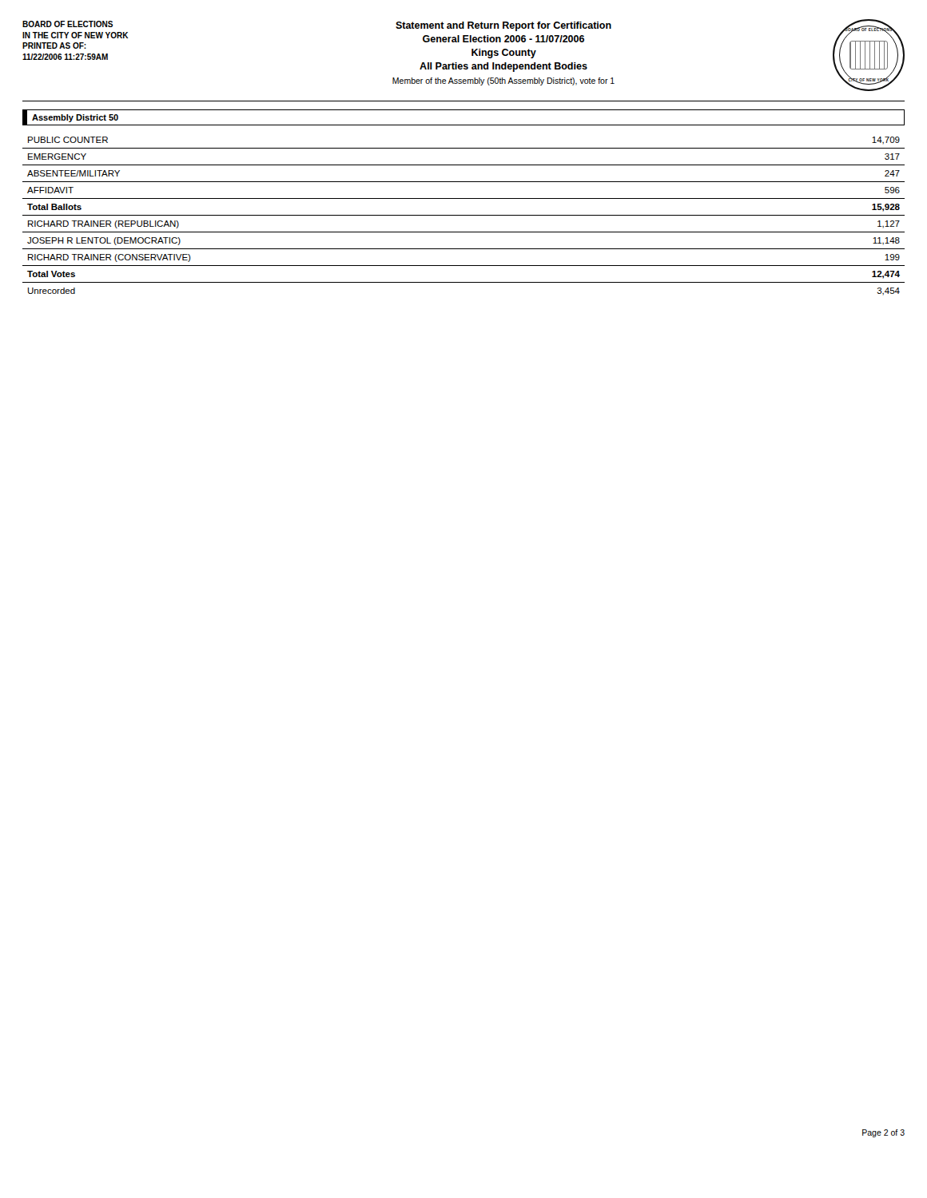BOARD OF ELECTIONS
IN THE CITY OF NEW YORK
PRINTED AS OF:
11/22/2006 11:27:59AM
Statement and Return Report for Certification
General Election 2006 - 11/07/2006
Kings County
All Parties and Independent Bodies
Member of the Assembly (50th Assembly District), vote for 1
BOARD OF ELECTIONS CITY OF NEW YORK
Assembly District 50
| PUBLIC COUNTER | 14,709 |
| EMERGENCY | 317 |
| ABSENTEE/MILITARY | 247 |
| AFFIDAVIT | 596 |
| Total Ballots | 15,928 |
| RICHARD TRAINER (REPUBLICAN) | 1,127 |
| JOSEPH R LENTOL (DEMOCRATIC) | 11,148 |
| RICHARD TRAINER (CONSERVATIVE) | 199 |
| Total Votes | 12,474 |
| Unrecorded | 3,454 |
Page 2 of 3